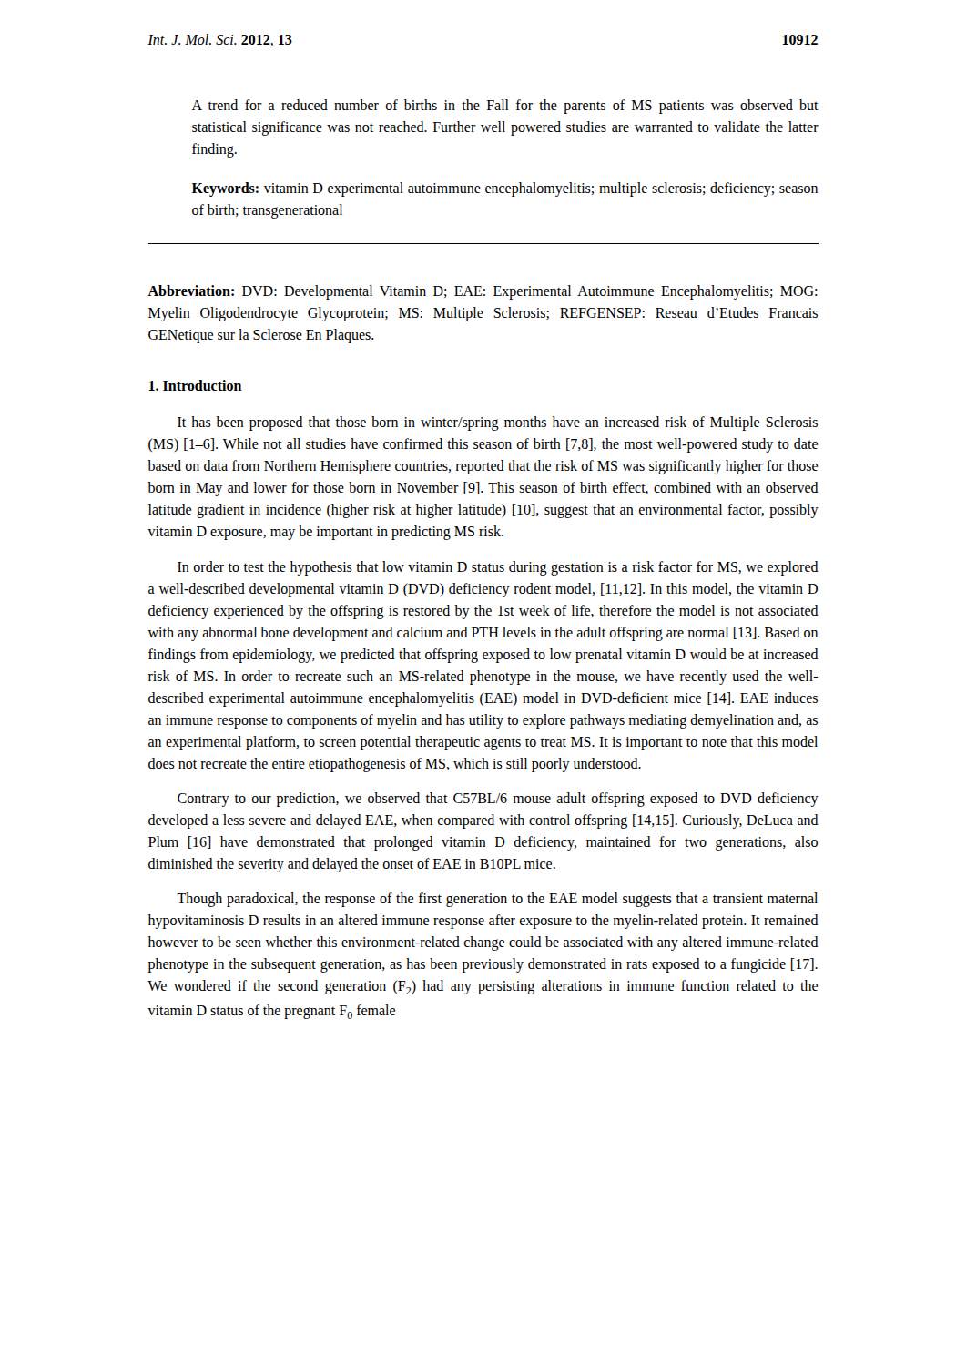Int. J. Mol. Sci. 2012, 13
10912
A trend for a reduced number of births in the Fall for the parents of MS patients was observed but statistical significance was not reached. Further well powered studies are warranted to validate the latter finding.
Keywords: vitamin D experimental autoimmune encephalomyelitis; multiple sclerosis; deficiency; season of birth; transgenerational
Abbreviation: DVD: Developmental Vitamin D; EAE: Experimental Autoimmune Encephalomyelitis; MOG: Myelin Oligodendrocyte Glycoprotein; MS: Multiple Sclerosis; REFGENSEP: Reseau d’Etudes Francais GENetique sur la Sclerose En Plaques.
1. Introduction
It has been proposed that those born in winter/spring months have an increased risk of Multiple Sclerosis (MS) [1–6]. While not all studies have confirmed this season of birth [7,8], the most well-powered study to date based on data from Northern Hemisphere countries, reported that the risk of MS was significantly higher for those born in May and lower for those born in November [9]. This season of birth effect, combined with an observed latitude gradient in incidence (higher risk at higher latitude) [10], suggest that an environmental factor, possibly vitamin D exposure, may be important in predicting MS risk.
In order to test the hypothesis that low vitamin D status during gestation is a risk factor for MS, we explored a well-described developmental vitamin D (DVD) deficiency rodent model, [11,12]. In this model, the vitamin D deficiency experienced by the offspring is restored by the 1st week of life, therefore the model is not associated with any abnormal bone development and calcium and PTH levels in the adult offspring are normal [13]. Based on findings from epidemiology, we predicted that offspring exposed to low prenatal vitamin D would be at increased risk of MS. In order to recreate such an MS-related phenotype in the mouse, we have recently used the well-described experimental autoimmune encephalomyelitis (EAE) model in DVD-deficient mice [14]. EAE induces an immune response to components of myelin and has utility to explore pathways mediating demyelination and, as an experimental platform, to screen potential therapeutic agents to treat MS. It is important to note that this model does not recreate the entire etiopathogenesis of MS, which is still poorly understood.
Contrary to our prediction, we observed that C57BL/6 mouse adult offspring exposed to DVD deficiency developed a less severe and delayed EAE, when compared with control offspring [14,15]. Curiously, DeLuca and Plum [16] have demonstrated that prolonged vitamin D deficiency, maintained for two generations, also diminished the severity and delayed the onset of EAE in B10PL mice.
Though paradoxical, the response of the first generation to the EAE model suggests that a transient maternal hypovitaminosis D results in an altered immune response after exposure to the myelin-related protein. It remained however to be seen whether this environment-related change could be associated with any altered immune-related phenotype in the subsequent generation, as has been previously demonstrated in rats exposed to a fungicide [17]. We wondered if the second generation (F2) had any persisting alterations in immune function related to the vitamin D status of the pregnant F0 female